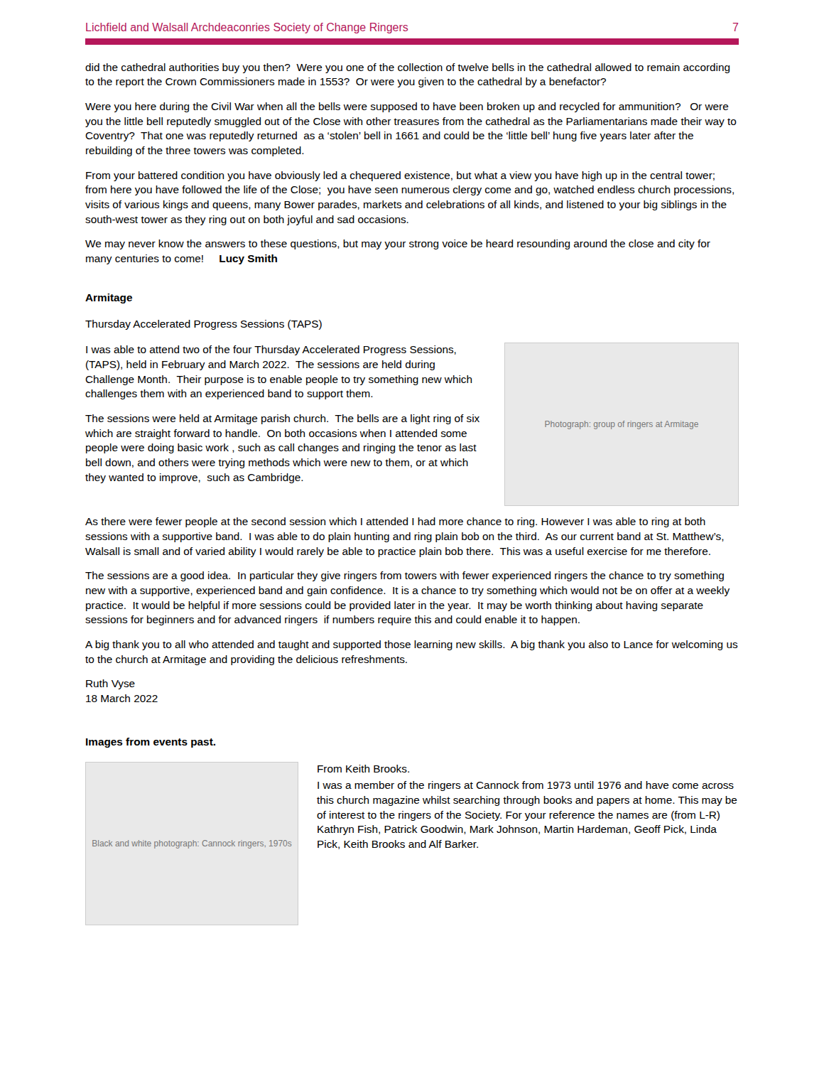Lichfield and Walsall Archdeaconries Society of Change Ringers 7
did the cathedral authorities buy you then? Were you one of the collection of twelve bells in the cathedral allowed to remain according to the report the Crown Commissioners made in 1553? Or were you given to the cathedral by a benefactor?
Were you here during the Civil War when all the bells were supposed to have been broken up and recycled for ammunition? Or were you the little bell reputedly smuggled out of the Close with other treasures from the cathedral as the Parliamentarians made their way to Coventry? That one was reputedly returned as a ‘stolen’ bell in 1661 and could be the ‘little bell’ hung five years later after the rebuilding of the three towers was completed.
From your battered condition you have obviously led a chequered existence, but what a view you have high up in the central tower; from here you have followed the life of the Close; you have seen numerous clergy come and go, watched endless church processions, visits of various kings and queens, many Bower parades, markets and celebrations of all kinds, and listened to your big siblings in the south-west tower as they ring out on both joyful and sad occasions.
We may never know the answers to these questions, but may your strong voice be heard resounding around the close and city for many centuries to come! Lucy Smith
Armitage
Thursday Accelerated Progress Sessions (TAPS)
Photograph: group of ringers at Armitage
I was able to attend two of the four Thursday Accelerated Progress Sessions, (TAPS), held in February and March 2022. The sessions are held during Challenge Month. Their purpose is to enable people to try something new which challenges them with an experienced band to support them.
The sessions were held at Armitage parish church. The bells are a light ring of six which are straight forward to handle. On both occasions when I attended some people were doing basic work , such as call changes and ringing the tenor as last bell down, and others were trying methods which were new to them, or at which they wanted to improve, such as Cambridge.
As there were fewer people at the second session which I attended I had more chance to ring. However I was able to ring at both sessions with a supportive band. I was able to do plain hunting and ring plain bob on the third. As our current band at St. Matthew’s, Walsall is small and of varied ability I would rarely be able to practice plain bob there. This was a useful exercise for me therefore.
The sessions are a good idea. In particular they give ringers from towers with fewer experienced ringers the chance to try something new with a supportive, experienced band and gain confidence. It is a chance to try something which would not be on offer at a weekly practice. It would be helpful if more sessions could be provided later in the year. It may be worth thinking about having separate sessions for beginners and for advanced ringers if numbers require this and could enable it to happen.
A big thank you to all who attended and taught and supported those learning new skills. A big thank you also to Lance for welcoming us to the church at Armitage and providing the delicious refreshments.
Ruth Vyse
18 March 2022
Images from events past.
Black and white photograph: Cannock ringers, 1970s
From Keith Brooks.
I was a member of the ringers at Cannock from 1973 until 1976 and have come across this church magazine whilst searching through books and papers at home. This may be of interest to the ringers of the Society. For your reference the names are (from L-R) Kathryn Fish, Patrick Goodwin, Mark Johnson, Martin Hardeman, Geoff Pick, Linda Pick, Keith Brooks and Alf Barker.